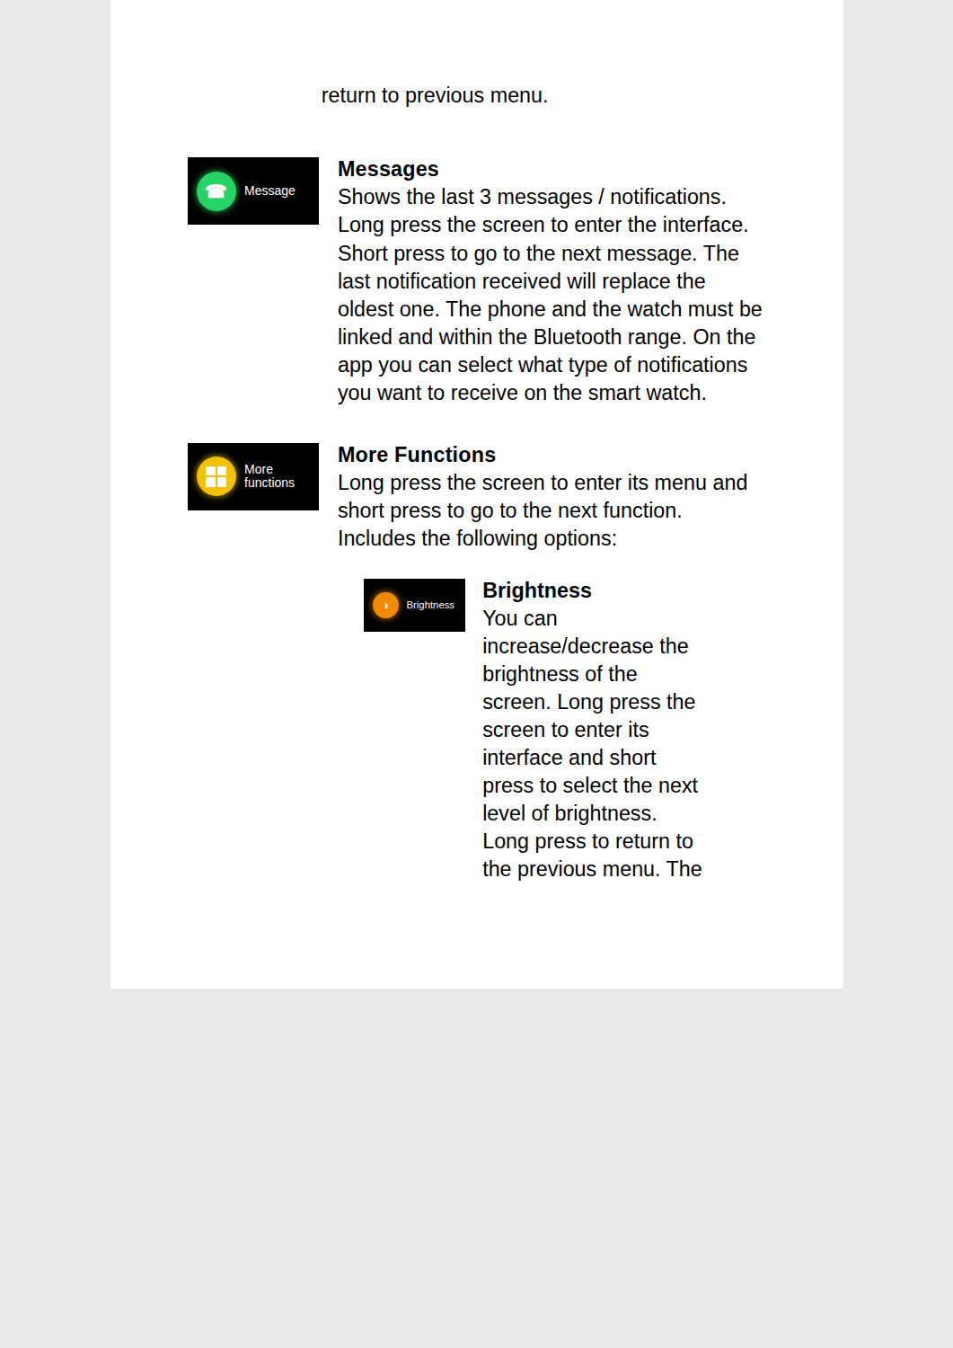return to previous menu.
Message
Messages
Shows the last 3 messages / notifications. Long press the screen to enter the interface. Short press to go to the next message. The last notification received will replace the oldest one. The phone and the watch must be linked and within the Bluetooth range. On the app you can select what type of notifications you want to receive on the smart watch.
More
functions
More Functions
Long press the screen to enter its menu and short press to go to the next function. Includes the following options:
◑
Brightness
Brightness
You can increase/decrease the brightness of the screen. Long press the screen to enter its interface and short press to select the next level of brightness. Long press to return to the previous menu. The